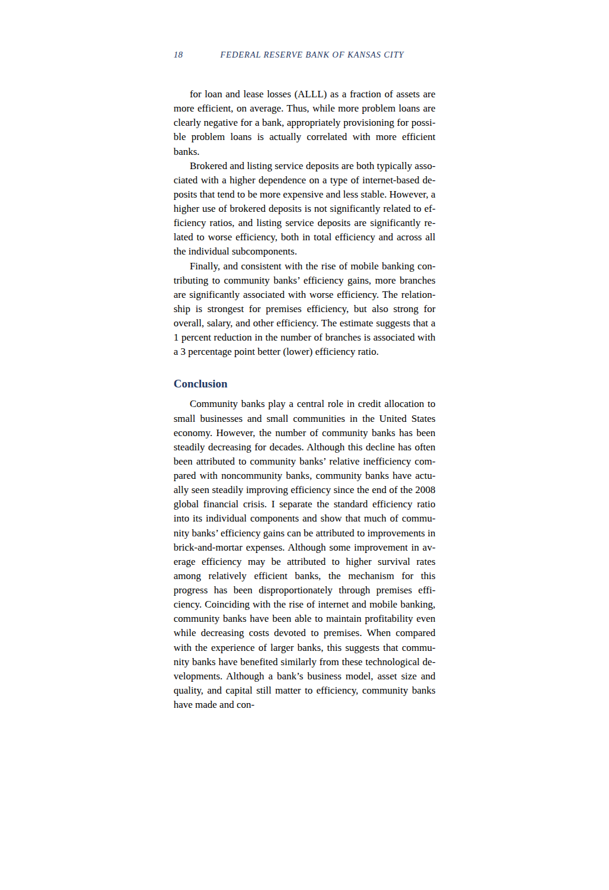18 Federal Reserve Bank of Kansas City
for loan and lease losses (ALLL) as a fraction of assets are more efficient, on average. Thus, while more problem loans are clearly negative for a bank, appropriately provisioning for possible problem loans is actually correlated with more efficient banks.
Brokered and listing service deposits are both typically associated with a higher dependence on a type of internet-based deposits that tend to be more expensive and less stable. However, a higher use of brokered deposits is not significantly related to efficiency ratios, and listing service deposits are significantly related to worse efficiency, both in total efficiency and across all the individual subcomponents.
Finally, and consistent with the rise of mobile banking contributing to community banks’ efficiency gains, more branches are significantly associated with worse efficiency. The relationship is strongest for premises efficiency, but also strong for overall, salary, and other efficiency. The estimate suggests that a 1 percent reduction in the number of branches is associated with a 3 percentage point better (lower) efficiency ratio.
Conclusion
Community banks play a central role in credit allocation to small businesses and small communities in the United States economy. However, the number of community banks has been steadily decreasing for decades. Although this decline has often been attributed to community banks’ relative inefficiency compared with noncommunity banks, community banks have actually seen steadily improving efficiency since the end of the 2008 global financial crisis. I separate the standard efficiency ratio into its individual components and show that much of community banks’ efficiency gains can be attributed to improvements in brick-and-mortar expenses. Although some improvement in average efficiency may be attributed to higher survival rates among relatively efficient banks, the mechanism for this progress has been disproportionately through premises efficiency. Coinciding with the rise of internet and mobile banking, community banks have been able to maintain profitability even while decreasing costs devoted to premises. When compared with the experience of larger banks, this suggests that community banks have benefited similarly from these technological developments. Although a bank’s business model, asset size and quality, and capital still matter to efficiency, community banks have made and con-